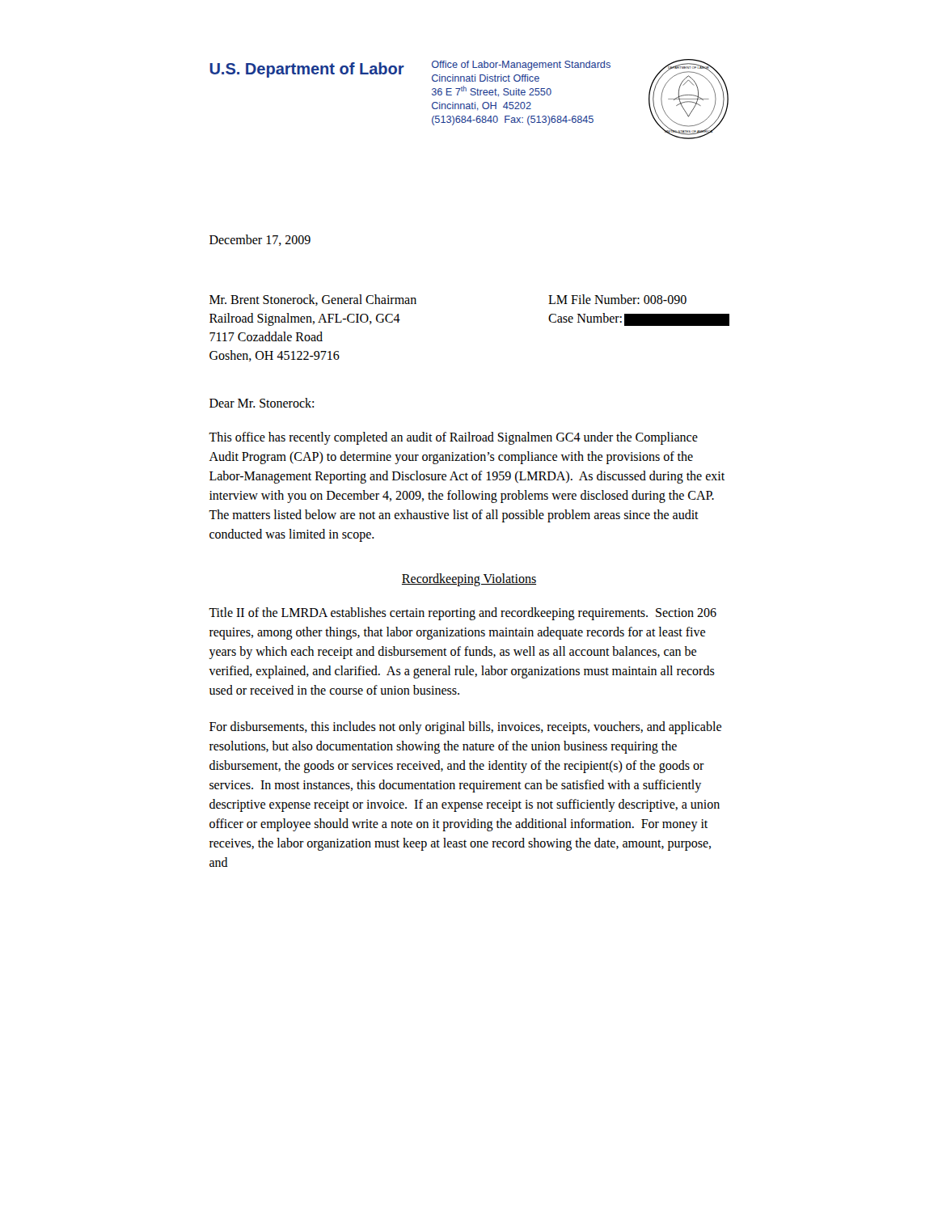U.S. Department of Labor
Office of Labor-Management Standards
Cincinnati District Office
36 E 7th Street, Suite 2550
Cincinnati, OH 45202
(513)684-6840 Fax: (513)684-6845
DEPARTMENT OF LABOR UNITED STATES OF AMERICA
December 17, 2009
Mr. Brent Stonerock, General Chairman
Railroad Signalmen, AFL-CIO, GC4
7117 Cozaddale Road
Goshen, OH 45122-9716
LM File Number: 008-090
Case Number:
Dear Mr. Stonerock:
This office has recently completed an audit of Railroad Signalmen GC4 under the Compliance Audit Program (CAP) to determine your organization’s compliance with the provisions of the Labor-Management Reporting and Disclosure Act of 1959 (LMRDA). As discussed during the exit interview with you on December 4, 2009, the following problems were disclosed during the CAP. The matters listed below are not an exhaustive list of all possible problem areas since the audit conducted was limited in scope.
Recordkeeping Violations
Title II of the LMRDA establishes certain reporting and recordkeeping requirements. Section 206 requires, among other things, that labor organizations maintain adequate records for at least five years by which each receipt and disbursement of funds, as well as all account balances, can be verified, explained, and clarified. As a general rule, labor organizations must maintain all records used or received in the course of union business.
For disbursements, this includes not only original bills, invoices, receipts, vouchers, and applicable resolutions, but also documentation showing the nature of the union business requiring the disbursement, the goods or services received, and the identity of the recipient(s) of the goods or services. In most instances, this documentation requirement can be satisfied with a sufficiently descriptive expense receipt or invoice. If an expense receipt is not sufficiently descriptive, a union officer or employee should write a note on it providing the additional information. For money it receives, the labor organization must keep at least one record showing the date, amount, purpose, and